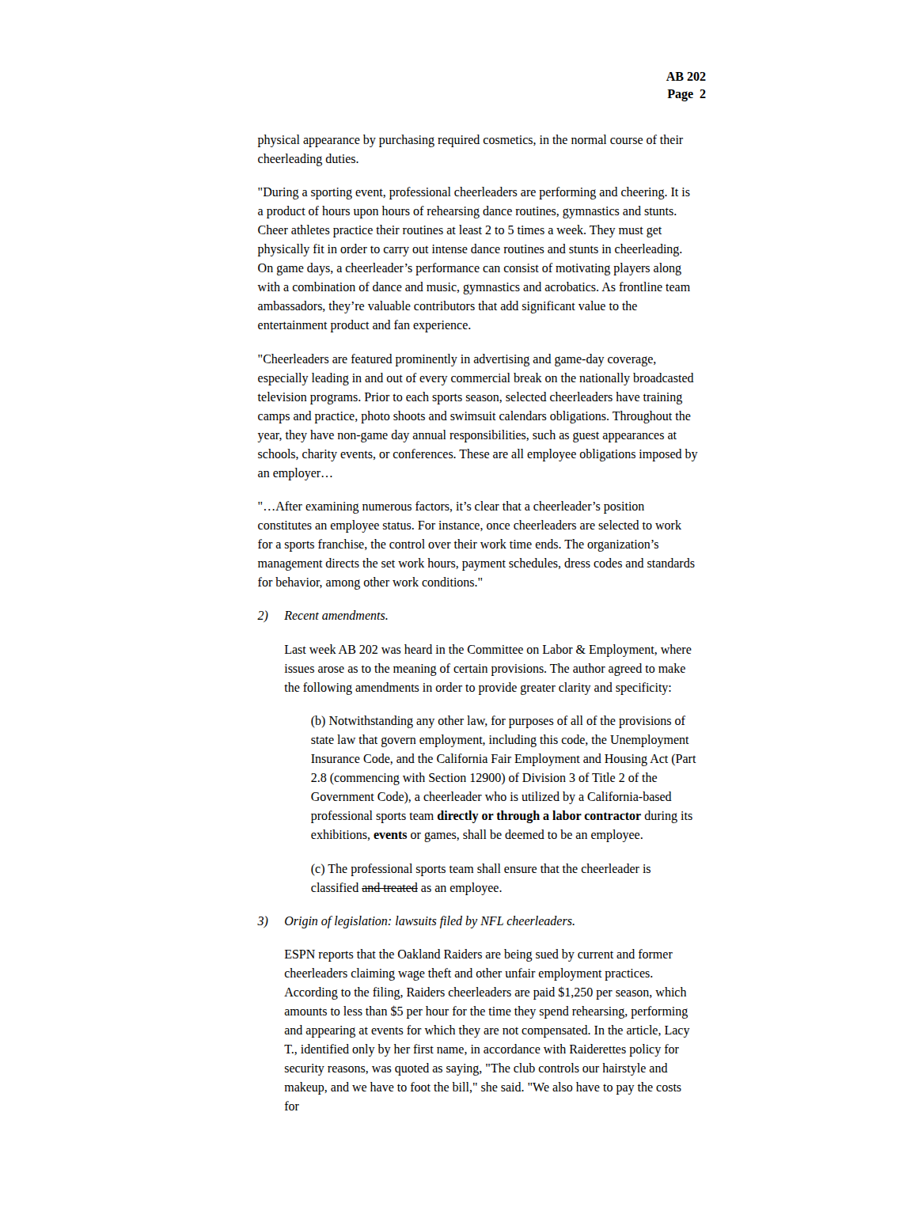AB 202 Page 2
physical appearance by purchasing required cosmetics, in the normal course of their cheerleading duties.
"During a sporting event, professional cheerleaders are performing and cheering. It is a product of hours upon hours of rehearsing dance routines, gymnastics and stunts. Cheer athletes practice their routines at least 2 to 5 times a week. They must get physically fit in order to carry out intense dance routines and stunts in cheerleading. On game days, a cheerleader’s performance can consist of motivating players along with a combination of dance and music, gymnastics and acrobatics. As frontline team ambassadors, they’re valuable contributors that add significant value to the entertainment product and fan experience.
"Cheerleaders are featured prominently in advertising and game-day coverage, especially leading in and out of every commercial break on the nationally broadcasted television programs. Prior to each sports season, selected cheerleaders have training camps and practice, photo shoots and swimsuit calendars obligations. Throughout the year, they have non-game day annual responsibilities, such as guest appearances at schools, charity events, or conferences. These are all employee obligations imposed by an employer…
"…After examining numerous factors, it’s clear that a cheerleader’s position constitutes an employee status. For instance, once cheerleaders are selected to work for a sports franchise, the control over their work time ends. The organization’s management directs the set work hours, payment schedules, dress codes and standards for behavior, among other work conditions."
2)
Recent amendments.
Last week AB 202 was heard in the Committee on Labor & Employment, where issues arose as to the meaning of certain provisions. The author agreed to make the following amendments in order to provide greater clarity and specificity:
(b) Notwithstanding any other law, for purposes of all of the provisions of state law that govern employment, including this code, the Unemployment Insurance Code, and the California Fair Employment and Housing Act (Part 2.8 (commencing with Section 12900) of Division 3 of Title 2 of the Government Code), a cheerleader who is utilized by a California-based professional sports team directly or through a labor contractor during its exhibitions, events or games, shall be deemed to be an employee.
(c) The professional sports team shall ensure that the cheerleader is classified and treated as an employee.
3)
Origin of legislation: lawsuits filed by NFL cheerleaders.
ESPN reports that the Oakland Raiders are being sued by current and former cheerleaders claiming wage theft and other unfair employment practices. According to the filing, Raiders cheerleaders are paid $1,250 per season, which amounts to less than $5 per hour for the time they spend rehearsing, performing and appearing at events for which they are not compensated. In the article, Lacy T., identified only by her first name, in accordance with Raiderettes policy for security reasons, was quoted as saying, "The club controls our hairstyle and makeup, and we have to foot the bill," she said. "We also have to pay the costs for